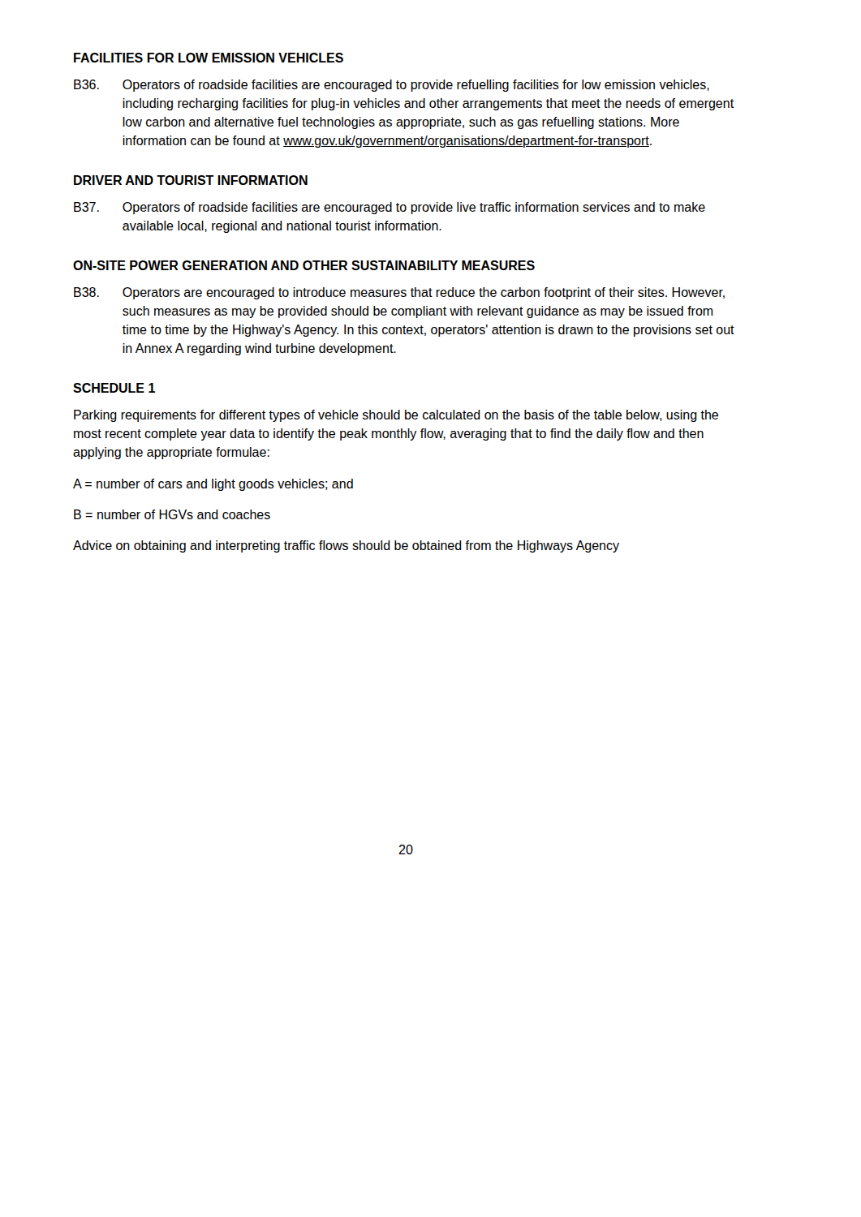Facilities for Low Emission Vehicles
B36. Operators of roadside facilities are encouraged to provide refuelling facilities for low emission vehicles, including recharging facilities for plug-in vehicles and other arrangements that meet the needs of emergent low carbon and alternative fuel technologies as appropriate, such as gas refuelling stations. More information can be found at www.gov.uk/government/organisations/department-for-transport.
Driver and Tourist Information
B37. Operators of roadside facilities are encouraged to provide live traffic information services and to make available local, regional and national tourist information.
On-Site Power Generation and Other Sustainability Measures
B38. Operators are encouraged to introduce measures that reduce the carbon footprint of their sites. However, such measures as may be provided should be compliant with relevant guidance as may be issued from time to time by the Highway's Agency. In this context, operators' attention is drawn to the provisions set out in Annex A regarding wind turbine development.
Schedule 1
Parking requirements for different types of vehicle should be calculated on the basis of the table below, using the most recent complete year data to identify the peak monthly flow, averaging that to find the daily flow and then applying the appropriate formulae:
A = number of cars and light goods vehicles; and
B = number of HGVs and coaches
Advice on obtaining and interpreting traffic flows should be obtained from the Highways Agency
20